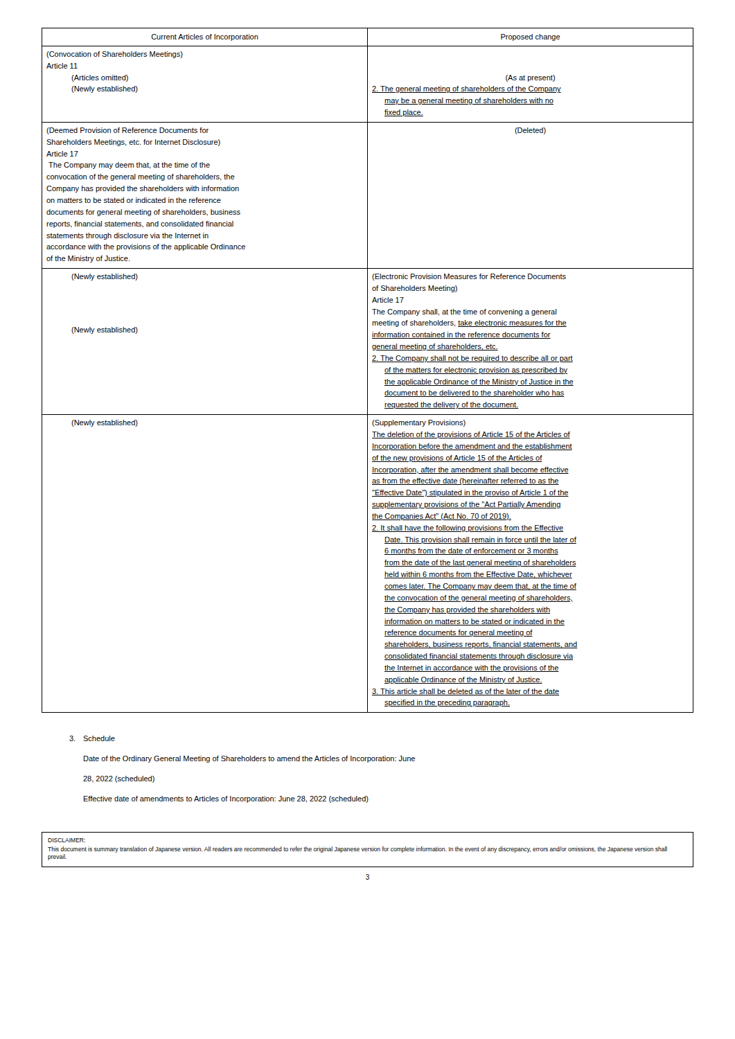| Current Articles of Incorporation | Proposed change |
| --- | --- |
| (Convocation of Shareholders Meetings) Article 11 (Articles omitted) (Newly established) | (As at present) 2. The general meeting of shareholders of the Company may be a general meeting of shareholders with no fixed place. |
| (Deemed Provision of Reference Documents for Shareholders Meetings, etc. for Internet Disclosure) Article 17 The Company may deem that, at the time of the convocation of the general meeting of shareholders, the Company has provided the shareholders with information on matters to be stated or indicated in the reference documents for general meeting of shareholders, business reports, financial statements, and consolidated financial statements through disclosure via the Internet in accordance with the provisions of the applicable Ordinance of the Ministry of Justice. | (Deleted) |
| (Newly established) (Newly established) | (Electronic Provision Measures for Reference Documents of Shareholders Meeting) Article 17 The Company shall, at the time of convening a general meeting of shareholders, take electronic measures for the information contained in the reference documents for general meeting of shareholders, etc. 2. The Company shall not be required to describe all or part of the matters for electronic provision as prescribed by the applicable Ordinance of the Ministry of Justice in the document to be delivered to the shareholder who has requested the delivery of the document. |
| (Newly established) | (Supplementary Provisions) The deletion of the provisions of Article 15 of the Articles of Incorporation before the amendment and the establishment of the new provisions of Article 15 of the Articles of Incorporation, after the amendment shall become effective as from the effective date (hereinafter referred to as the "Effective Date") stipulated in the proviso of Article 1 of the supplementary provisions of the "Act Partially Amending the Companies Act" (Act No. 70 of 2019). 2. It shall have the following provisions from the Effective Date. This provision shall remain in force until the later of 6 months from the date of enforcement or 3 months from the date of the last general meeting of shareholders held within 6 months from the Effective Date, whichever comes later. The Company may deem that, at the time of the convocation of the general meeting of shareholders, the Company has provided the shareholders with information on matters to be stated or indicated in the reference documents for general meeting of shareholders, business reports, financial statements, and consolidated financial statements through disclosure via the Internet in accordance with the provisions of the applicable Ordinance of the Ministry of Justice. 3. This article shall be deleted as of the later of the date specified in the preceding paragraph. |
3. Schedule
Date of the Ordinary General Meeting of Shareholders to amend the Articles of Incorporation: June
28, 2022 (scheduled)
Effective date of amendments to Articles of Incorporation: June 28, 2022 (scheduled)
DISCLAIMER:
This document is summary translation of Japanese version. All readers are recommended to refer the original Japanese version for complete information. In the event of any discrepancy, errors and/or omissions, the Japanese version shall prevail.
3